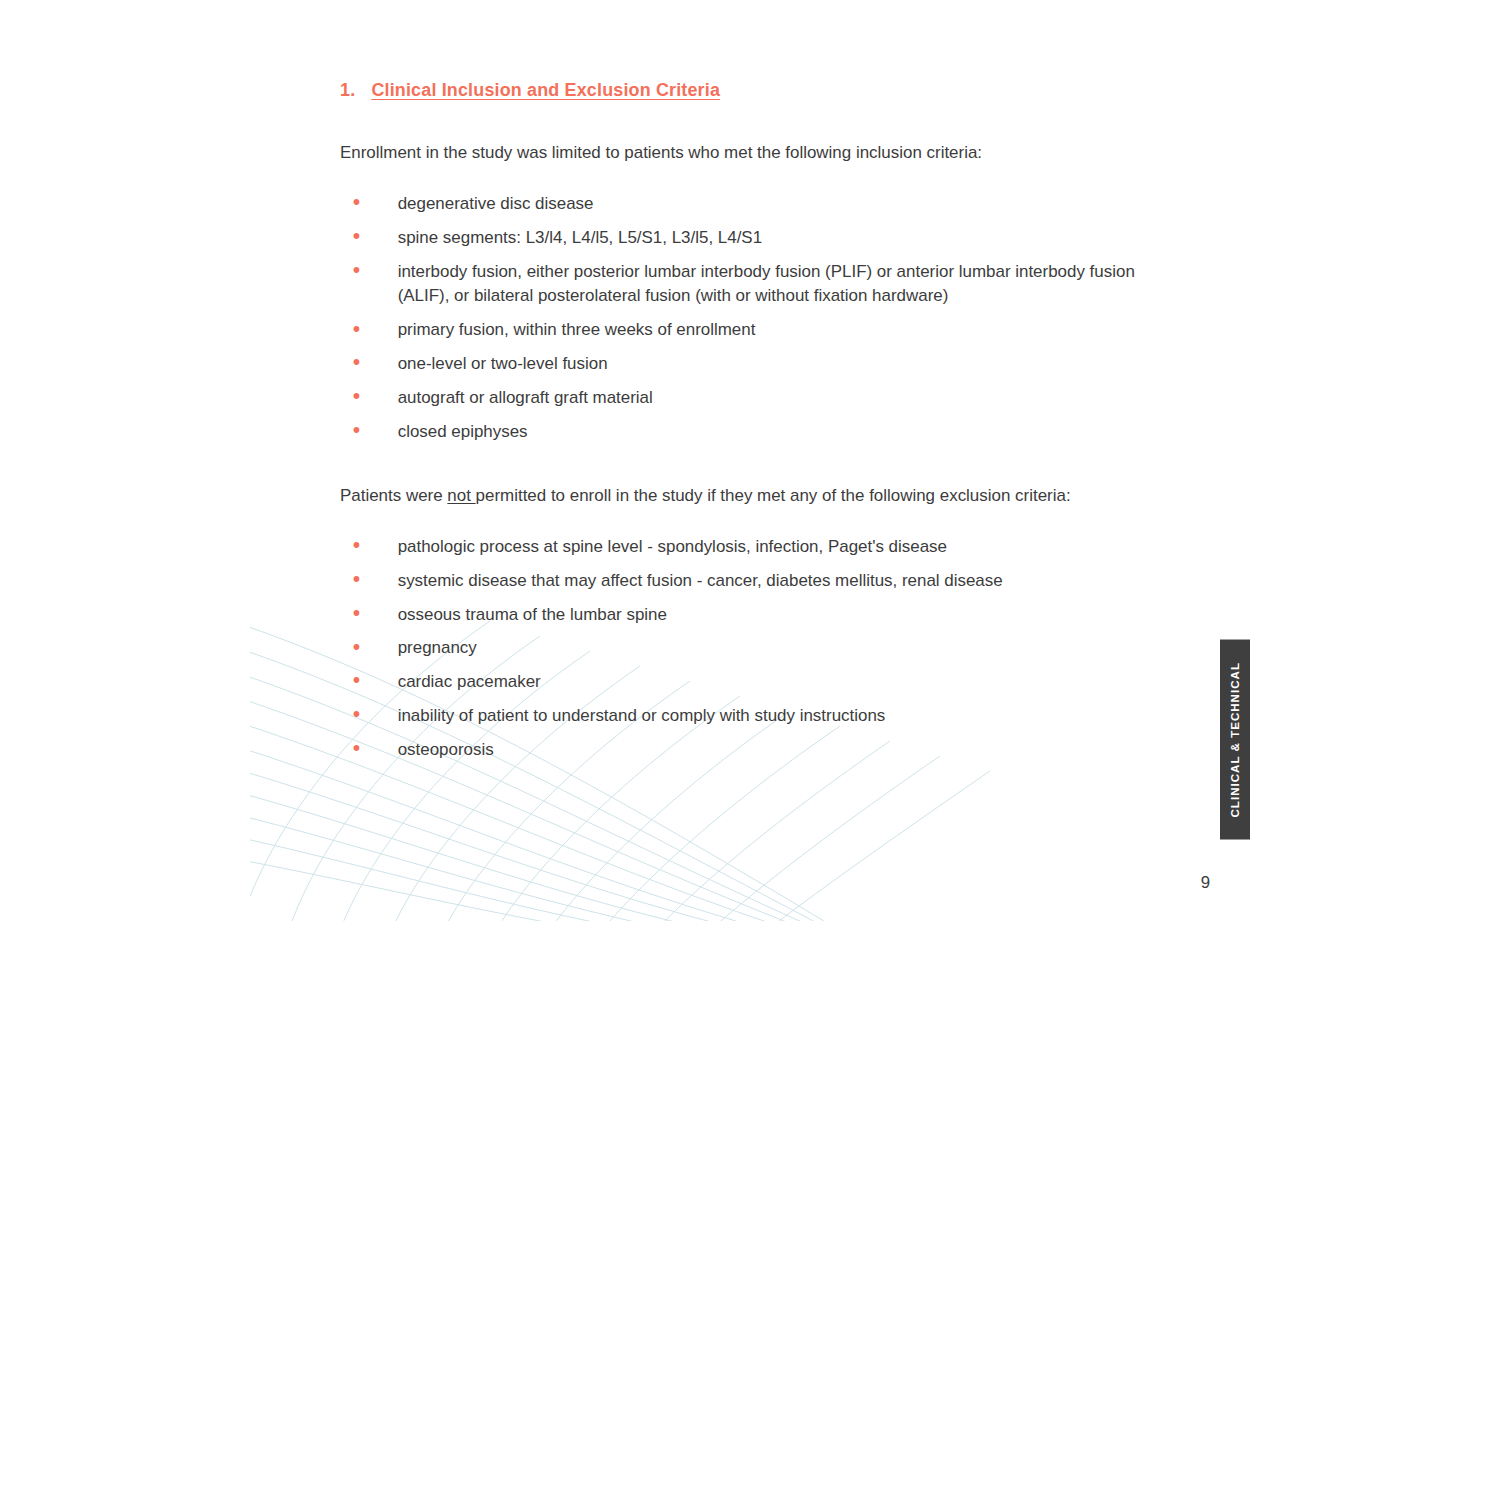1. Clinical Inclusion and Exclusion Criteria
Enrollment in the study was limited to patients who met the following inclusion criteria:
degenerative disc disease
spine segments: L3/l4, L4/l5, L5/S1, L3/l5, L4/S1
interbody fusion, either posterior lumbar interbody fusion (PLIF) or anterior lumbar interbody fusion (ALIF), or bilateral posterolateral fusion (with or without fixation hardware)
primary fusion, within three weeks of enrollment
one-level or two-level fusion
autograft or allograft graft material
closed epiphyses
Patients were not permitted to enroll in the study if they met any of the following exclusion criteria:
pathologic process at spine level - spondylosis, infection, Paget's disease
systemic disease that may affect fusion - cancer, diabetes mellitus, renal disease
osseous trauma of the lumbar spine
pregnancy
cardiac pacemaker
inability of patient to understand or comply with study instructions
osteoporosis
CLINICAL & TECHNICAL
9